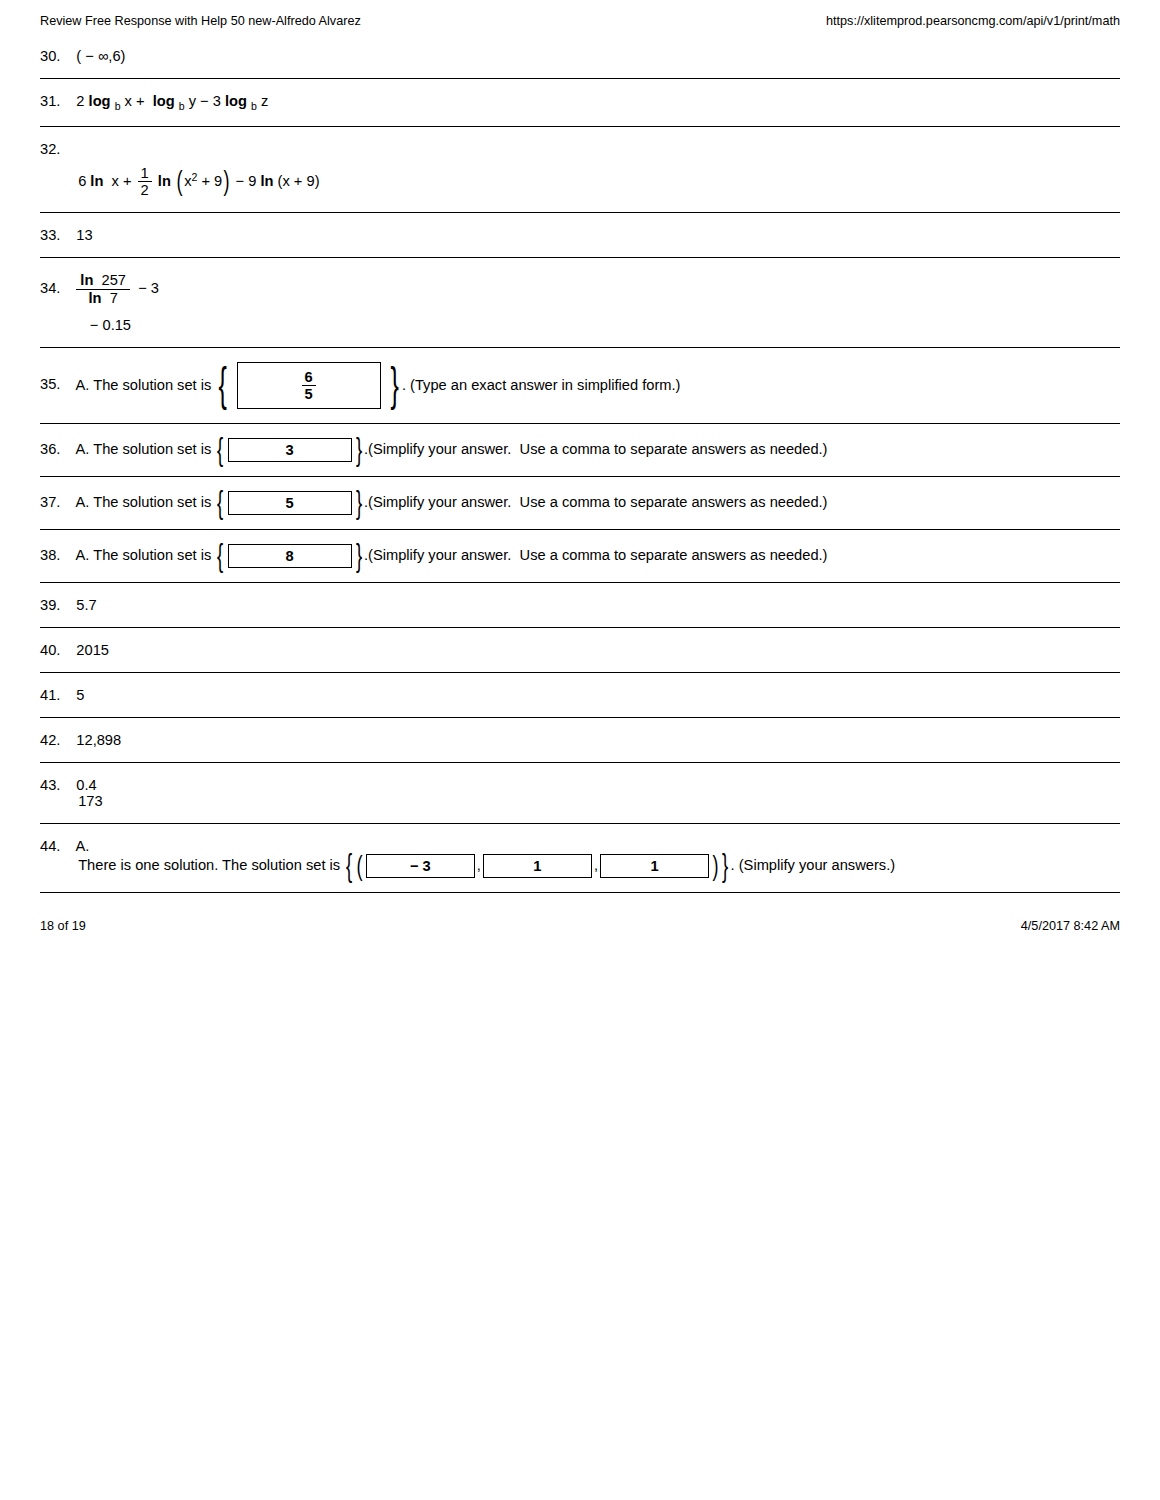Review Free Response with Help 50 new-Alfredo Alvarez
https://xlitemprod.pearsoncmg.com/api/v1/print/math
30. ( − ∞,6)
31. 2 log b x + log b y − 3 log b z
32.
6 ln x + 12 ln (x2 + 9) − 9 ln (x + 9)
33. 13
34. ln 257 ln 7 − 3
− 0.15
35. A. The solution set is { 65 }. (Type an exact answer in simplified form.)
36. A. The solution set is {3}.(Simplify your answer. Use a comma to separate answers as needed.)
37. A. The solution set is {5}.(Simplify your answer. Use a comma to separate answers as needed.)
38. A. The solution set is {8}.(Simplify your answer. Use a comma to separate answers as needed.)
39. 5.7
40. 2015
41. 5
42. 12,898
43. 0.4
173
44. A.
There is one solution. The solution set is {(− 3,1,1)}. (Simplify your answers.)
18 of 19
4/5/2017 8:42 AM